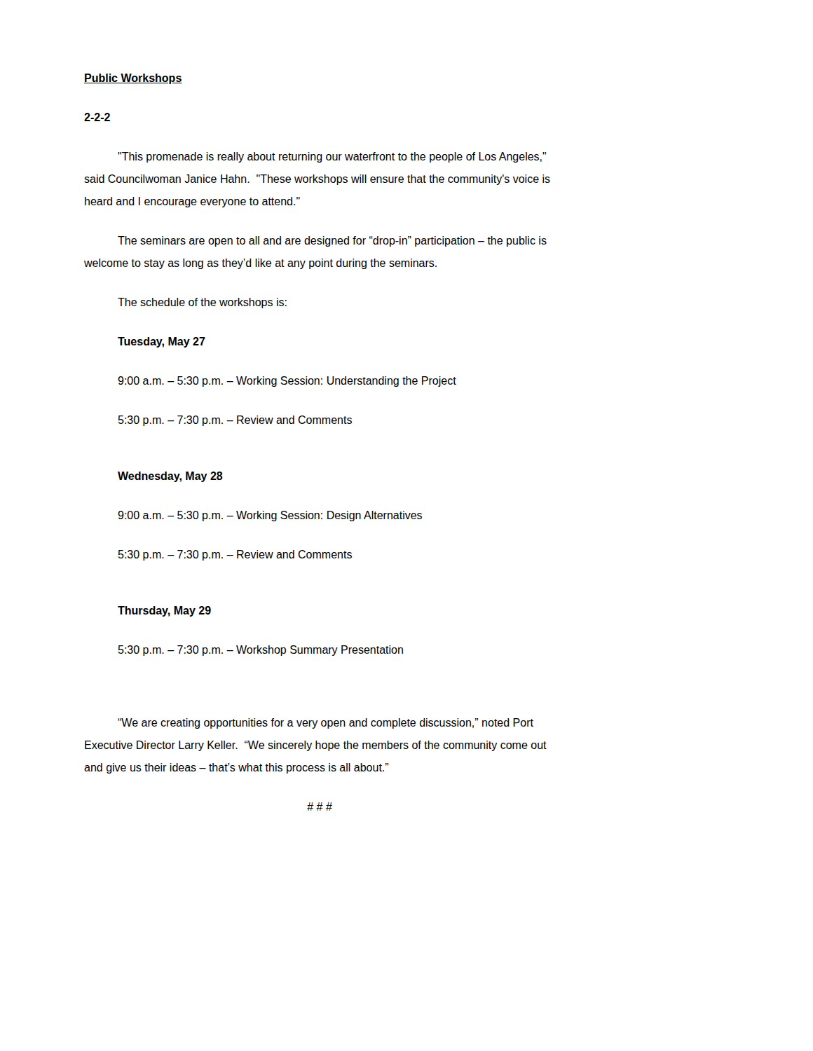Public Workshops
2-2-2
"This promenade is really about returning our waterfront to the people of Los Angeles," said Councilwoman Janice Hahn. "These workshops will ensure that the community's voice is heard and I encourage everyone to attend."
The seminars are open to all and are designed for “drop-in” participation – the public is welcome to stay as long as they’d like at any point during the seminars.
The schedule of the workshops is:
Tuesday, May 27
9:00 a.m. – 5:30 p.m. – Working Session: Understanding the Project
5:30 p.m. – 7:30 p.m. – Review and Comments
Wednesday, May 28
9:00 a.m. – 5:30 p.m. – Working Session: Design Alternatives
5:30 p.m. – 7:30 p.m. – Review and Comments
Thursday, May 29
5:30 p.m. – 7:30 p.m. – Workshop Summary Presentation
“We are creating opportunities for a very open and complete discussion,” noted Port Executive Director Larry Keller. “We sincerely hope the members of the community come out and give us their ideas – that’s what this process is all about.”
# # #